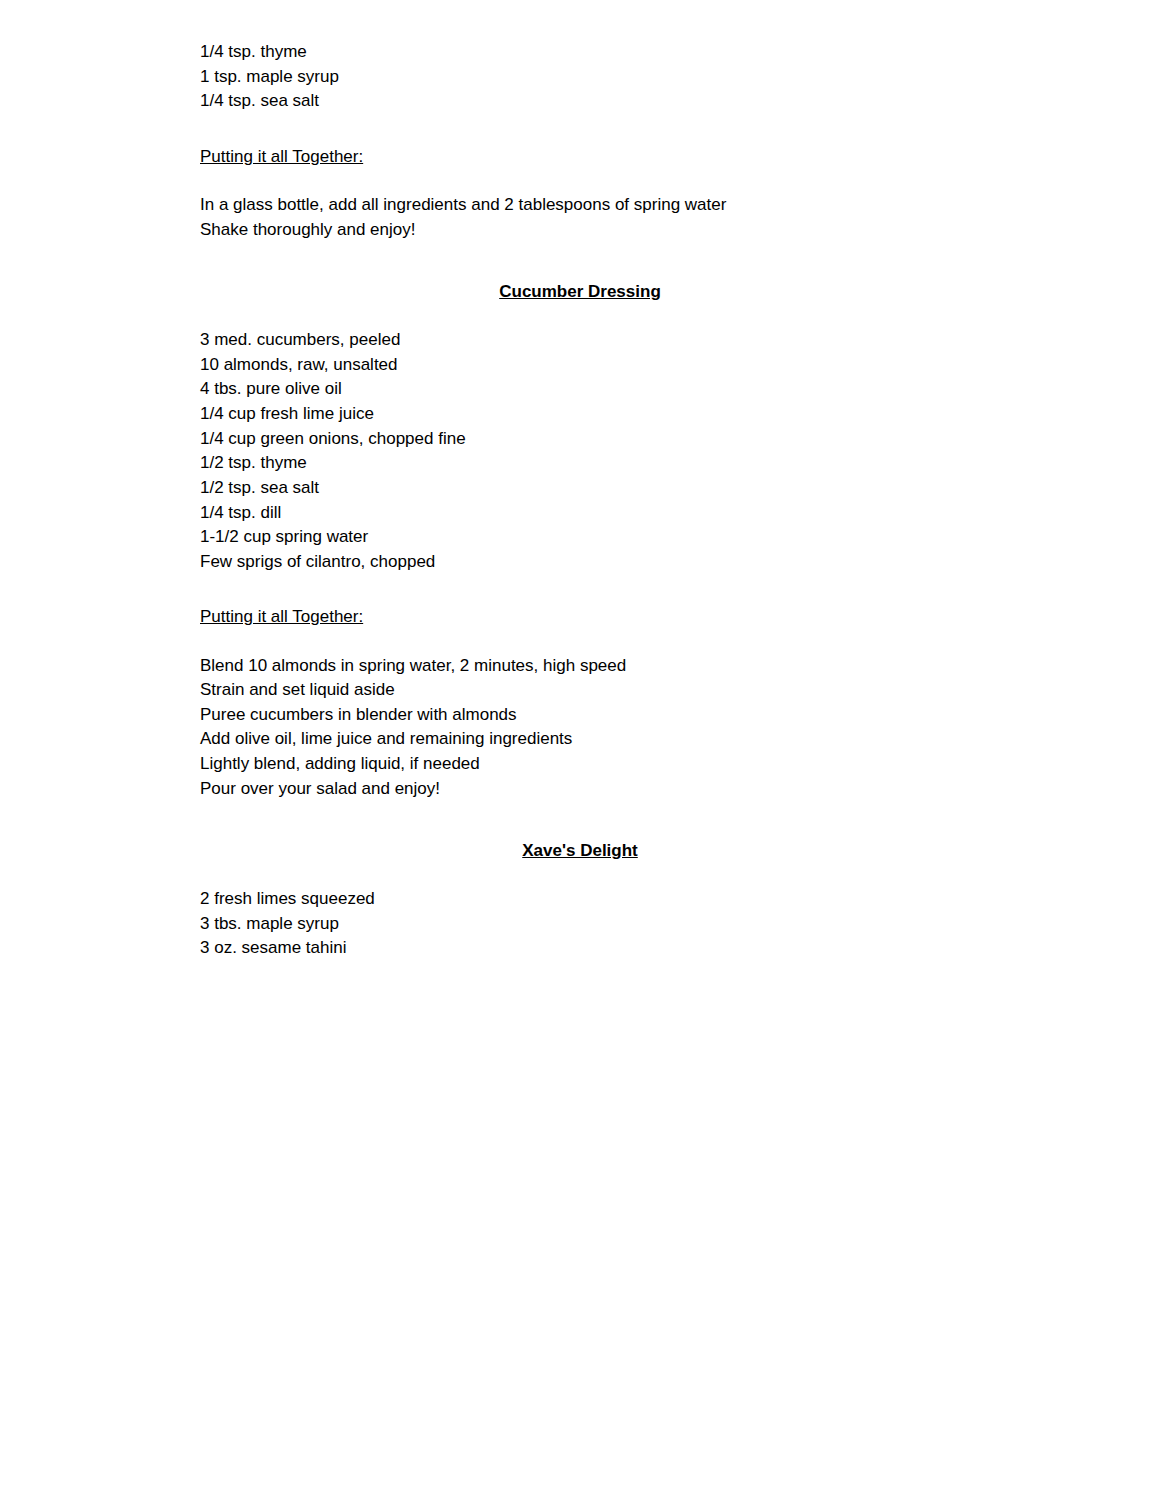1/4 tsp. thyme
1 tsp. maple syrup
1/4 tsp. sea salt
Putting it all Together:
In a glass bottle, add all ingredients and 2 tablespoons of spring water
Shake thoroughly and enjoy!
Cucumber Dressing
3 med. cucumbers, peeled
10 almonds, raw, unsalted
4 tbs. pure olive oil
1/4 cup fresh lime juice
1/4 cup green onions, chopped fine
1/2 tsp. thyme
1/2 tsp. sea salt
1/4 tsp. dill
1-1/2 cup spring water
Few sprigs of cilantro, chopped
Putting it all Together:
Blend 10 almonds in spring water, 2 minutes, high speed
Strain and set liquid aside
Puree cucumbers in blender with almonds
Add olive oil, lime juice and remaining ingredients
Lightly blend, adding liquid, if needed
Pour over your salad and enjoy!
Xave's Delight
2 fresh limes squeezed
3 tbs. maple syrup
3 oz. sesame tahini